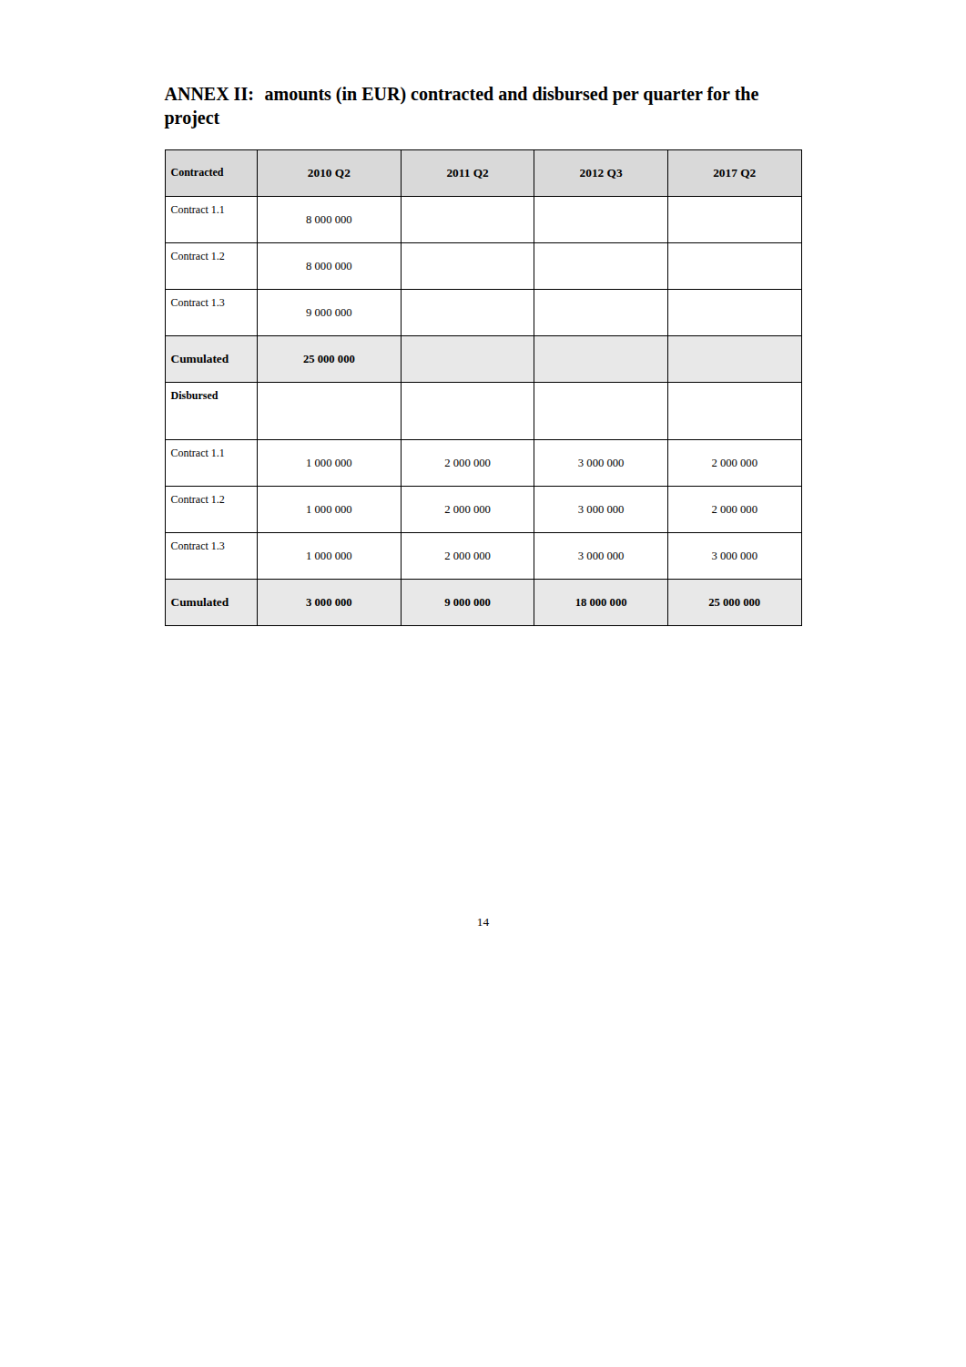ANNEX II: amounts (in EUR) contracted and disbursed per quarter for the project
| Contracted | 2010 Q2 | 2011 Q2 | 2012 Q3 | 2017 Q2 |
| Contract 1.1 | 8 000 000 | | | |
| Contract 1.2 | 8 000 000 | | | |
| Contract 1.3 | 9 000 000 | | | |
| Cumulated | 25 000 000 | | | |
| Disbursed | | | | |
| Contract 1.1 | 1 000 000 | 2 000 000 | 3 000 000 | 2 000 000 |
| Contract 1.2 | 1 000 000 | 2 000 000 | 3 000 000 | 2 000 000 |
| Contract 1.3 | 1 000 000 | 2 000 000 | 3 000 000 | 3 000 000 |
| Cumulated | 3 000 000 | 9 000 000 | 18 000 000 | 25 000 000 |
14